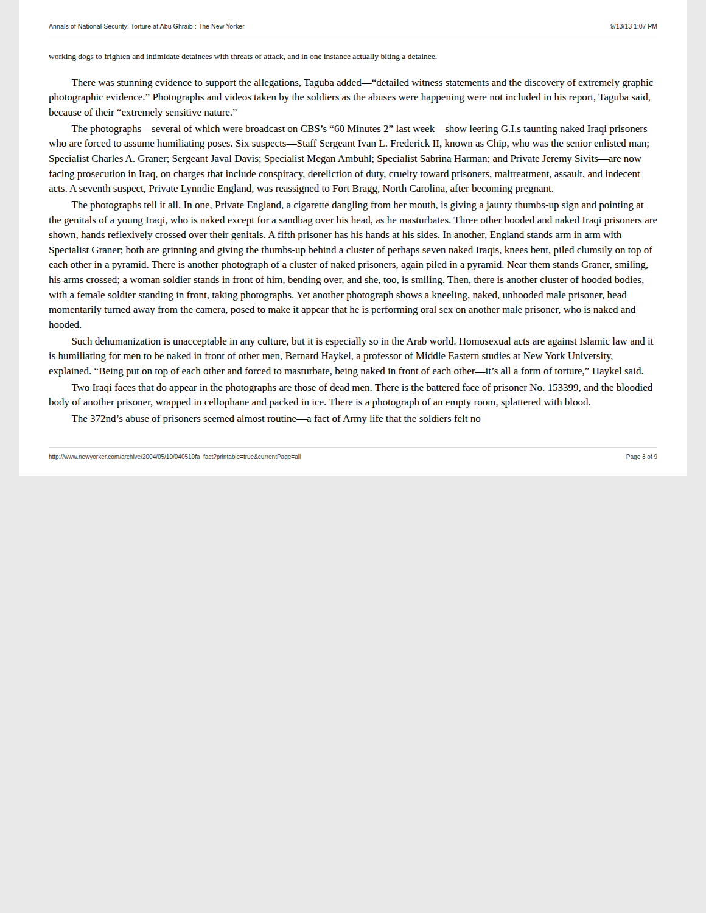Annals of National Security: Torture at Abu Ghraib : The New Yorker 9/13/13 1:07 PM
working dogs to frighten and intimidate detainees with threats of attack, and in one instance actually biting a detainee.
There was stunning evidence to support the allegations, Taguba added—“detailed witness statements and the discovery of extremely graphic photographic evidence.” Photographs and videos taken by the soldiers as the abuses were happening were not included in his report, Taguba said, because of their “extremely sensitive nature.”
The photographs—several of which were broadcast on CBS’s “60 Minutes 2” last week—show leering G.I.s taunting naked Iraqi prisoners who are forced to assume humiliating poses. Six suspects—Staff Sergeant Ivan L. Frederick II, known as Chip, who was the senior enlisted man; Specialist Charles A. Graner; Sergeant Javal Davis; Specialist Megan Ambuhl; Specialist Sabrina Harman; and Private Jeremy Sivits—are now facing prosecution in Iraq, on charges that include conspiracy, dereliction of duty, cruelty toward prisoners, maltreatment, assault, and indecent acts. A seventh suspect, Private Lynndie England, was reassigned to Fort Bragg, North Carolina, after becoming pregnant.
The photographs tell it all. In one, Private England, a cigarette dangling from her mouth, is giving a jaunty thumbs-up sign and pointing at the genitals of a young Iraqi, who is naked except for a sandbag over his head, as he masturbates. Three other hooded and naked Iraqi prisoners are shown, hands reflexively crossed over their genitals. A fifth prisoner has his hands at his sides. In another, England stands arm in arm with Specialist Graner; both are grinning and giving the thumbs-up behind a cluster of perhaps seven naked Iraqis, knees bent, piled clumsily on top of each other in a pyramid. There is another photograph of a cluster of naked prisoners, again piled in a pyramid. Near them stands Graner, smiling, his arms crossed; a woman soldier stands in front of him, bending over, and she, too, is smiling. Then, there is another cluster of hooded bodies, with a female soldier standing in front, taking photographs. Yet another photograph shows a kneeling, naked, unhooded male prisoner, head momentarily turned away from the camera, posed to make it appear that he is performing oral sex on another male prisoner, who is naked and hooded.
Such dehumanization is unacceptable in any culture, but it is especially so in the Arab world. Homosexual acts are against Islamic law and it is humiliating for men to be naked in front of other men, Bernard Haykel, a professor of Middle Eastern studies at New York University, explained. “Being put on top of each other and forced to masturbate, being naked in front of each other—it’s all a form of torture,” Haykel said.
Two Iraqi faces that do appear in the photographs are those of dead men. There is the battered face of prisoner No. 153399, and the bloodied body of another prisoner, wrapped in cellophane and packed in ice. There is a photograph of an empty room, splattered with blood.
The 372nd’s abuse of prisoners seemed almost routine—a fact of Army life that the soldiers felt no
http://www.newyorker.com/archive/2004/05/10/040510fa_fact?printable=true&currentPage=all Page 3 of 9